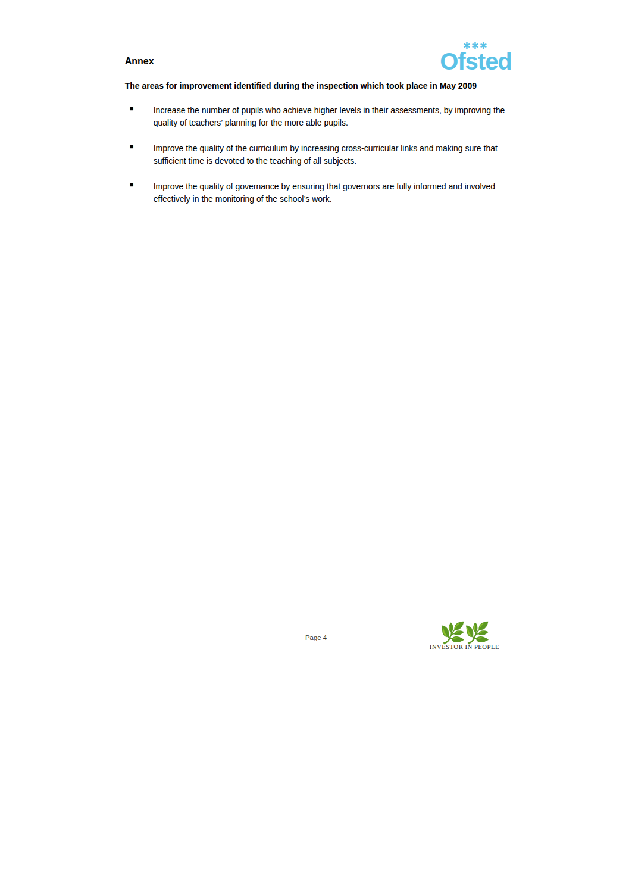✱✱✱
Ofsted
Annex
The areas for improvement identified during the inspection which took place in May 2009
Increase the number of pupils who achieve higher levels in their assessments, by improving the quality of teachers’ planning for the more able pupils.
Improve the quality of the curriculum by increasing cross-curricular links and making sure that sufficient time is devoted to the teaching of all subjects.
Improve the quality of governance by ensuring that governors are fully informed and involved effectively in the monitoring of the school’s work.
Page 4
🌿🌿
INVESTOR IN PEOPLE